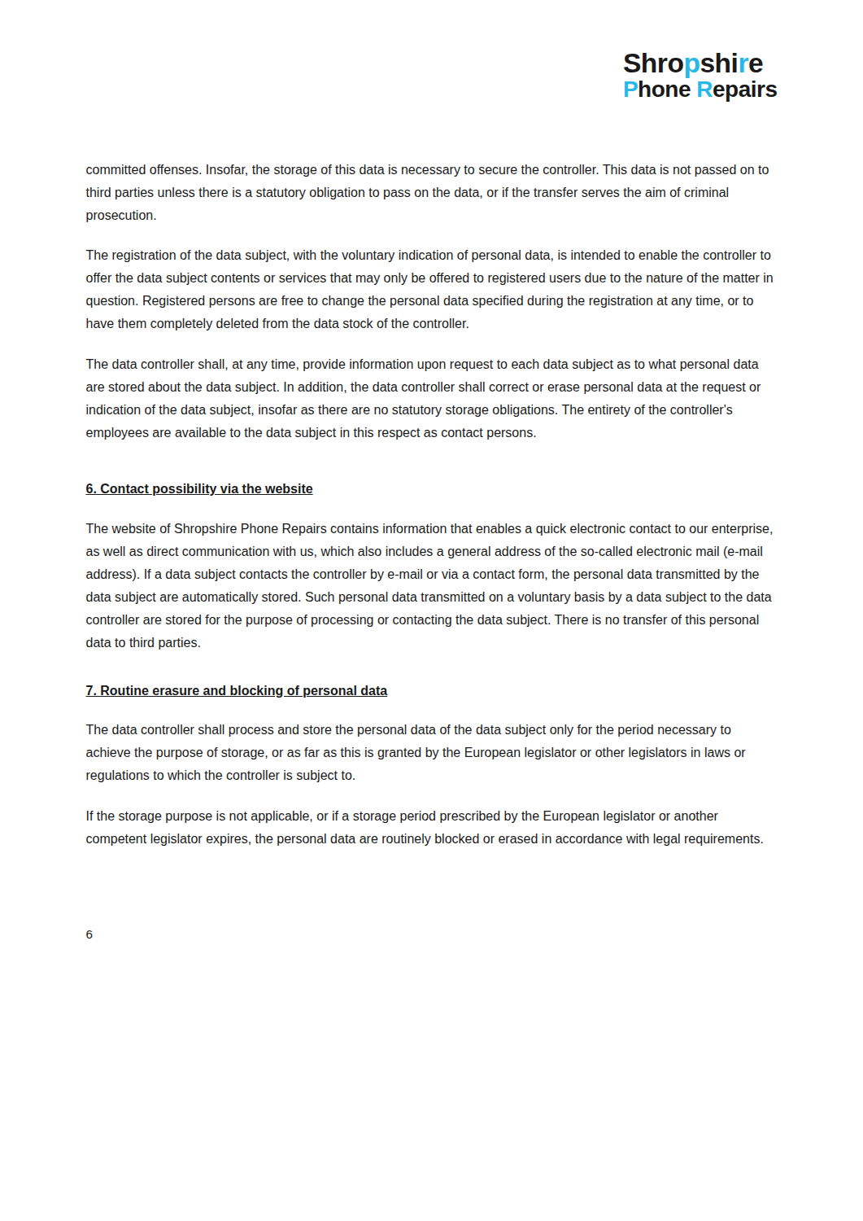Shropshire
Phone Repairs
committed offenses. Insofar, the storage of this data is necessary to secure the controller. This data is not passed on to third parties unless there is a statutory obligation to pass on the data, or if the transfer serves the aim of criminal prosecution.
The registration of the data subject, with the voluntary indication of personal data, is intended to enable the controller to offer the data subject contents or services that may only be offered to registered users due to the nature of the matter in question. Registered persons are free to change the personal data specified during the registration at any time, or to have them completely deleted from the data stock of the controller.
The data controller shall, at any time, provide information upon request to each data subject as to what personal data are stored about the data subject. In addition, the data controller shall correct or erase personal data at the request or indication of the data subject, insofar as there are no statutory storage obligations. The entirety of the controller's employees are available to the data subject in this respect as contact persons.
6. Contact possibility via the website
The website of Shropshire Phone Repairs contains information that enables a quick electronic contact to our enterprise, as well as direct communication with us, which also includes a general address of the so-called electronic mail (e-mail address). If a data subject contacts the controller by e-mail or via a contact form, the personal data transmitted by the data subject are automatically stored. Such personal data transmitted on a voluntary basis by a data subject to the data controller are stored for the purpose of processing or contacting the data subject. There is no transfer of this personal data to third parties.
7. Routine erasure and blocking of personal data
The data controller shall process and store the personal data of the data subject only for the period necessary to achieve the purpose of storage, or as far as this is granted by the European legislator or other legislators in laws or regulations to which the controller is subject to.
If the storage purpose is not applicable, or if a storage period prescribed by the European legislator or another competent legislator expires, the personal data are routinely blocked or erased in accordance with legal requirements.
6